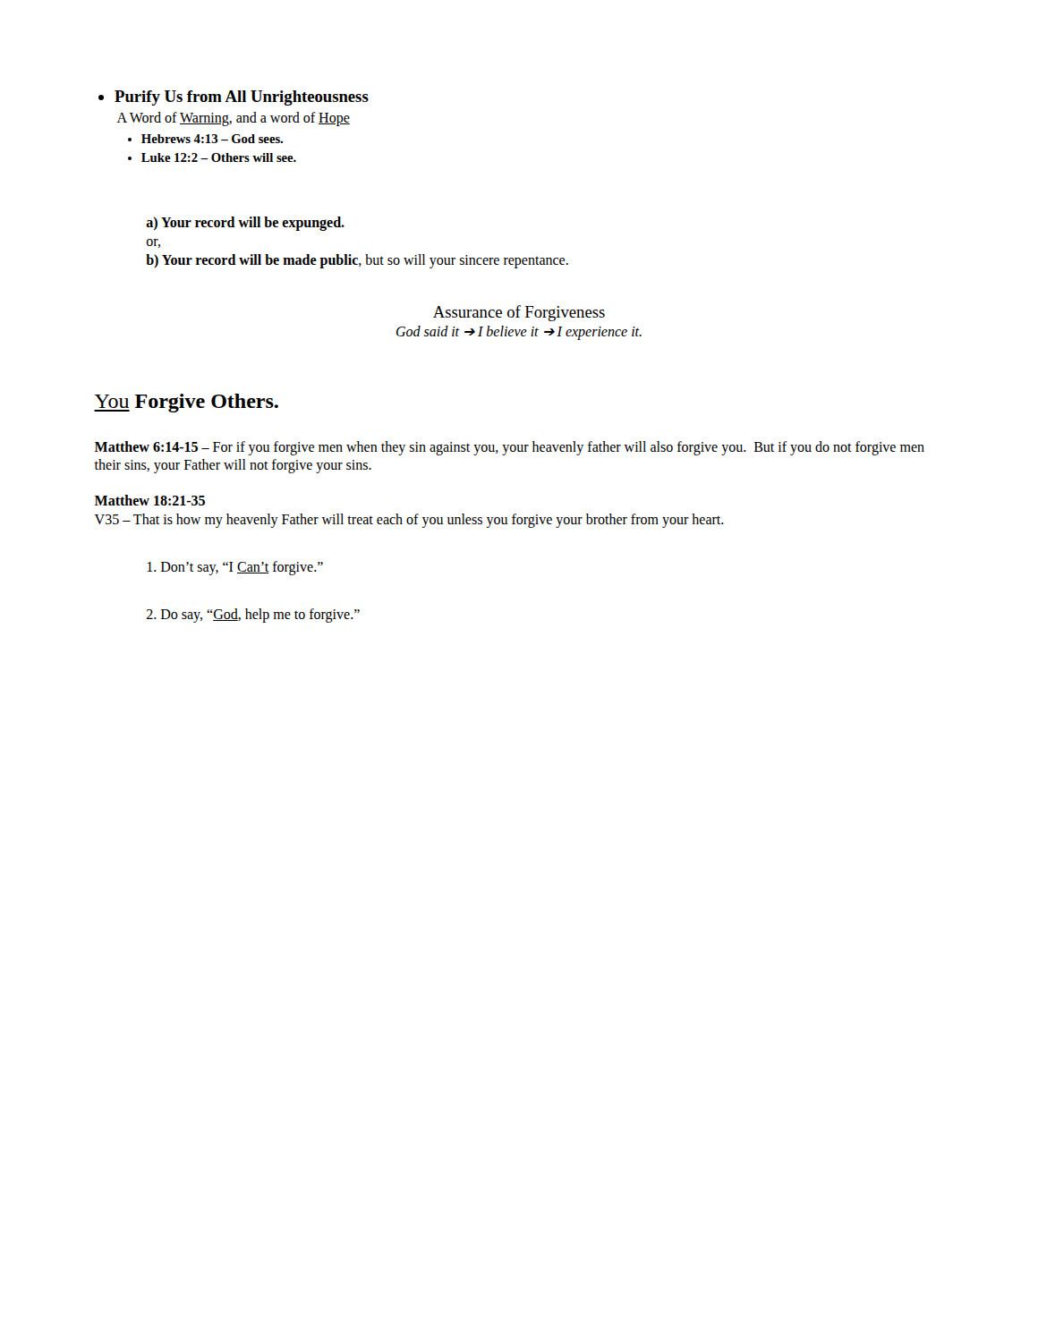Purify Us from All Unrighteousness
A Word of Warning, and a word of Hope
Hebrews 4:13 – God sees.
Luke 12:2 – Others will see.
a) Your record will be expunged.
or,
b) Your record will be made public, but so will your sincere repentance.
Assurance of Forgiveness
God said it ➔ I believe it ➔ I experience it.
You Forgive Others.
Matthew 6:14-15 – For if you forgive men when they sin against you, your heavenly father will also forgive you. But if you do not forgive men their sins, your Father will not forgive your sins.
Matthew 18:21-35
V35 – That is how my heavenly Father will treat each of you unless you forgive your brother from your heart.
1. Don’t say, “I Can’t forgive.”
2. Do say, “God, help me to forgive.”